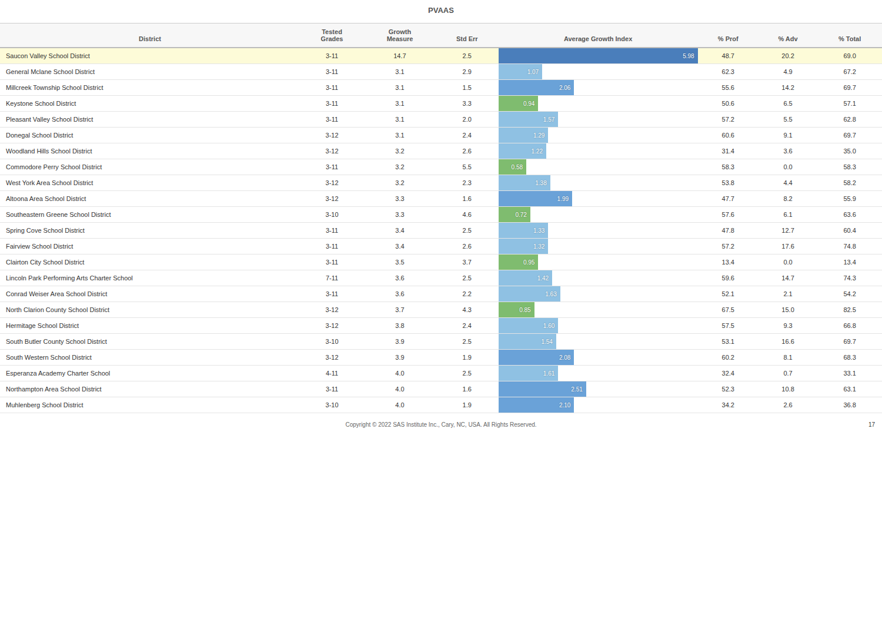PVAAS
| District | Tested Grades | Growth Measure | Std Err | Average Growth Index | % Prof | % Adv | % Total |
| --- | --- | --- | --- | --- | --- | --- | --- |
| Saucon Valley School District | 3-11 | 14.7 | 2.5 | 5.98 | 48.7 | 20.2 | 69.0 |
| General Mclane School District | 3-11 | 3.1 | 2.9 | 1.07 | 62.3 | 4.9 | 67.2 |
| Millcreek Township School District | 3-11 | 3.1 | 1.5 | 2.06 | 55.6 | 14.2 | 69.7 |
| Keystone School District | 3-11 | 3.1 | 3.3 | 0.94 | 50.6 | 6.5 | 57.1 |
| Pleasant Valley School District | 3-11 | 3.1 | 2.0 | 1.57 | 57.2 | 5.5 | 62.8 |
| Donegal School District | 3-12 | 3.1 | 2.4 | 1.29 | 60.6 | 9.1 | 69.7 |
| Woodland Hills School District | 3-12 | 3.2 | 2.6 | 1.22 | 31.4 | 3.6 | 35.0 |
| Commodore Perry School District | 3-11 | 3.2 | 5.5 | 0.58 | 58.3 | 0.0 | 58.3 |
| West York Area School District | 3-12 | 3.2 | 2.3 | 1.38 | 53.8 | 4.4 | 58.2 |
| Altoona Area School District | 3-12 | 3.3 | 1.6 | 1.99 | 47.7 | 8.2 | 55.9 |
| Southeastern Greene School District | 3-10 | 3.3 | 4.6 | 0.72 | 57.6 | 6.1 | 63.6 |
| Spring Cove School District | 3-11 | 3.4 | 2.5 | 1.33 | 47.8 | 12.7 | 60.4 |
| Fairview School District | 3-11 | 3.4 | 2.6 | 1.32 | 57.2 | 17.6 | 74.8 |
| Clairton City School District | 3-11 | 3.5 | 3.7 | 0.95 | 13.4 | 0.0 | 13.4 |
| Lincoln Park Performing Arts Charter School | 7-11 | 3.6 | 2.5 | 1.42 | 59.6 | 14.7 | 74.3 |
| Conrad Weiser Area School District | 3-11 | 3.6 | 2.2 | 1.63 | 52.1 | 2.1 | 54.2 |
| North Clarion County School District | 3-12 | 3.7 | 4.3 | 0.85 | 67.5 | 15.0 | 82.5 |
| Hermitage School District | 3-12 | 3.8 | 2.4 | 1.60 | 57.5 | 9.3 | 66.8 |
| South Butler County School District | 3-10 | 3.9 | 2.5 | 1.54 | 53.1 | 16.6 | 69.7 |
| South Western School District | 3-12 | 3.9 | 1.9 | 2.08 | 60.2 | 8.1 | 68.3 |
| Esperanza Academy Charter School | 4-11 | 4.0 | 2.5 | 1.61 | 32.4 | 0.7 | 33.1 |
| Northampton Area School District | 3-11 | 4.0 | 1.6 | 2.51 | 52.3 | 10.8 | 63.1 |
| Muhlenberg School District | 3-10 | 4.0 | 1.9 | 2.10 | 34.2 | 2.6 | 36.8 |
Copyright © 2022 SAS Institute Inc., Cary, NC, USA. All Rights Reserved. 17